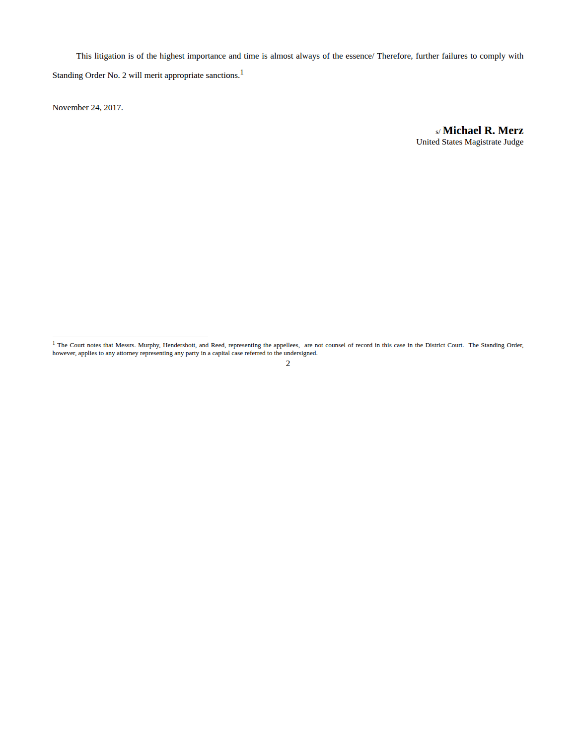This litigation is of the highest importance and time is almost always of the essence/ Therefore, further failures to comply with Standing Order No. 2 will merit appropriate sanctions.1
November 24, 2017.
s/ Michael R. Merz
United States Magistrate Judge
1 The Court notes that Messrs. Murphy, Hendershott, and Reed, representing the appellees, are not counsel of record in this case in the District Court. The Standing Order, however, applies to any attorney representing any party in a capital case referred to the undersigned.
2